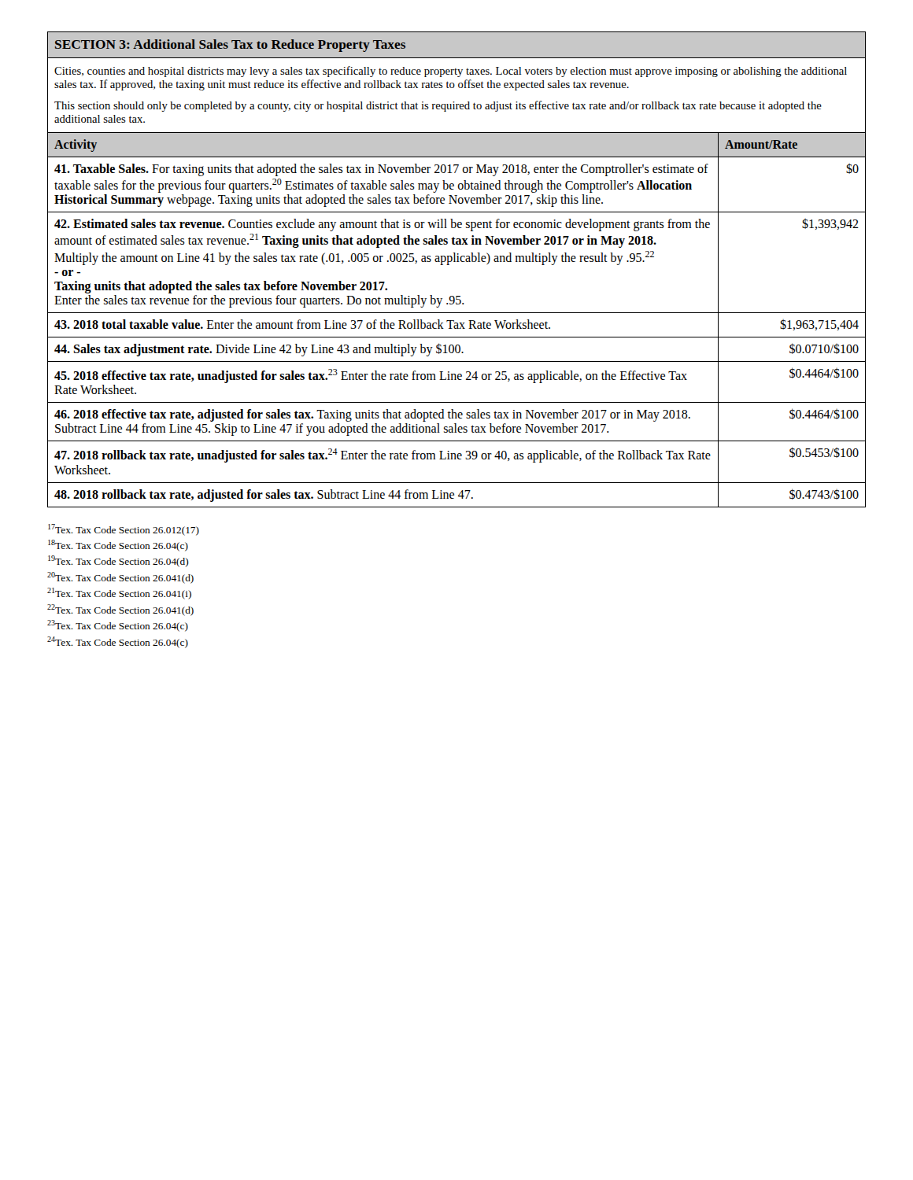| SECTION 3: Additional Sales Tax to Reduce Property Taxes |
| Cities, counties and hospital districts may levy a sales tax specifically to reduce property taxes. Local voters by election must approve imposing or abolishing the additional sales tax. If approved, the taxing unit must reduce its effective and rollback tax rates to offset the expected sales tax revenue. This section should only be completed by a county, city or hospital district that is required to adjust its effective tax rate and/or rollback tax rate because it adopted the additional sales tax. |
| Activity | Amount/Rate |
| 41. Taxable Sales. For taxing units that adopted the sales tax in November 2017 or May 2018, enter the Comptroller's estimate of taxable sales for the previous four quarters. 20 Estimates of taxable sales may be obtained through the Comptroller's Allocation Historical Summary webpage. Taxing units that adopted the sales tax before November 2017, skip this line. | $0 |
| 42. Estimated sales tax revenue. Counties exclude any amount that is or will be spent for economic development grants from the amount of estimated sales tax revenue. 21 Taxing units that adopted the sales tax in November 2017 or in May 2018. Multiply the amount on Line 41 by the sales tax rate (.01, .005 or .0025, as applicable) and multiply the result by .95. 22 - or - Taxing units that adopted the sales tax before November 2017. Enter the sales tax revenue for the previous four quarters. Do not multiply by .95. | $1,393,942 |
| 43. 2018 total taxable value. Enter the amount from Line 37 of the Rollback Tax Rate Worksheet. | $1,963,715,404 |
| 44. Sales tax adjustment rate. Divide Line 42 by Line 43 and multiply by $100. | $0.0710/$100 |
| 45. 2018 effective tax rate, unadjusted for sales tax. 23 Enter the rate from Line 24 or 25, as applicable, on the Effective Tax Rate Worksheet. | $0.4464/$100 |
| 46. 2018 effective tax rate, adjusted for sales tax. Taxing units that adopted the sales tax in November 2017 or in May 2018. Subtract Line 44 from Line 45. Skip to Line 47 if you adopted the additional sales tax before November 2017. | $0.4464/$100 |
| 47. 2018 rollback tax rate, unadjusted for sales tax. 24 Enter the rate from Line 39 or 40, as applicable, of the Rollback Tax Rate Worksheet. | $0.5453/$100 |
| 48. 2018 rollback tax rate, adjusted for sales tax. Subtract Line 44 from Line 47. | $0.4743/$100 |
17Tex. Tax Code Section 26.012(17)
18Tex. Tax Code Section 26.04(c)
19Tex. Tax Code Section 26.04(d)
20Tex. Tax Code Section 26.041(d)
21Tex. Tax Code Section 26.041(i)
22Tex. Tax Code Section 26.041(d)
23Tex. Tax Code Section 26.04(c)
24Tex. Tax Code Section 26.04(c)